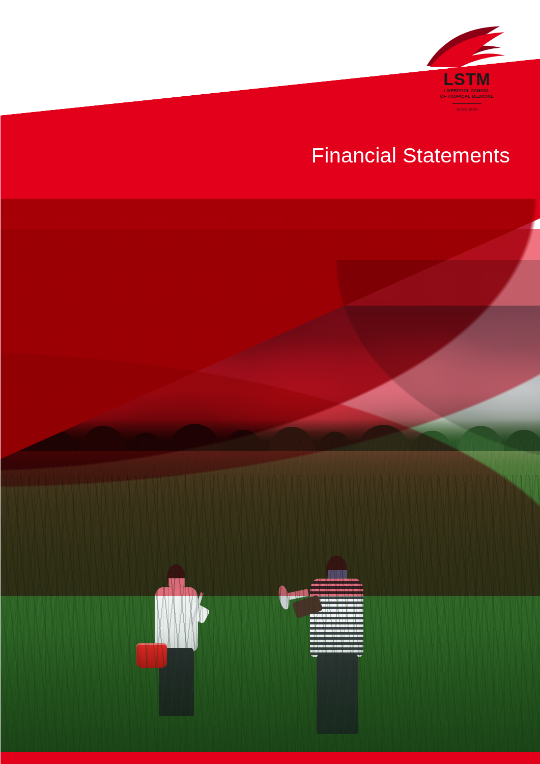LSTM
Liverpool School
of Tropical Medicine
Since 1898
Financial Statements 2020/2021